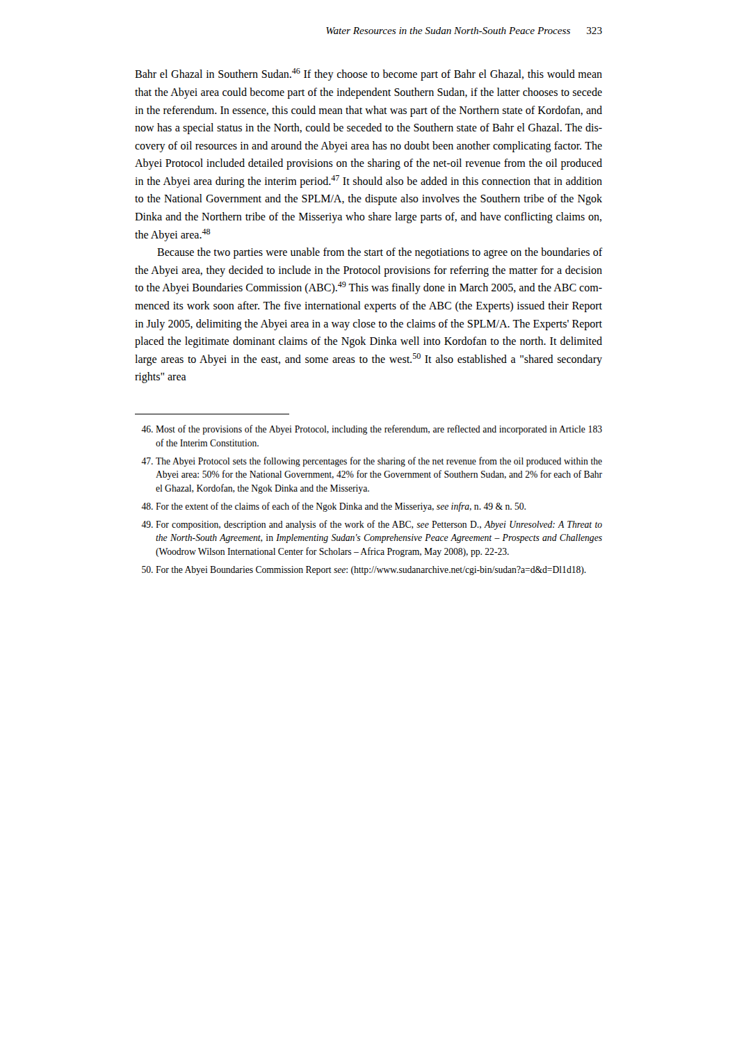Water Resources in the Sudan North-South Peace Process 323
Bahr el Ghazal in Southern Sudan.46 If they choose to become part of Bahr el Ghazal, this would mean that the Abyei area could become part of the independent Southern Sudan, if the latter chooses to secede in the referendum. In essence, this could mean that what was part of the Northern state of Kordofan, and now has a special status in the North, could be seceded to the Southern state of Bahr el Ghazal. The discovery of oil resources in and around the Abyei area has no doubt been another complicating factor. The Abyei Protocol included detailed provisions on the sharing of the net-oil revenue from the oil produced in the Abyei area during the interim period.47 It should also be added in this connection that in addition to the National Government and the SPLM/A, the dispute also involves the Southern tribe of the Ngok Dinka and the Northern tribe of the Misseriya who share large parts of, and have conflicting claims on, the Abyei area.48
Because the two parties were unable from the start of the negotiations to agree on the boundaries of the Abyei area, they decided to include in the Protocol provisions for referring the matter for a decision to the Abyei Boundaries Commission (ABC).49 This was finally done in March 2005, and the ABC commenced its work soon after. The five international experts of the ABC (the Experts) issued their Report in July 2005, delimiting the Abyei area in a way close to the claims of the SPLM/A. The Experts' Report placed the legitimate dominant claims of the Ngok Dinka well into Kordofan to the north. It delimited large areas to Abyei in the east, and some areas to the west.50 It also established a "shared secondary rights" area
Most of the provisions of the Abyei Protocol, including the referendum, are reflected and incorporated in Article 183 of the Interim Constitution.
The Abyei Protocol sets the following percentages for the sharing of the net revenue from the oil produced within the Abyei area: 50% for the National Government, 42% for the Government of Southern Sudan, and 2% for each of Bahr el Ghazal, Kordofan, the Ngok Dinka and the Misseriya.
For the extent of the claims of each of the Ngok Dinka and the Misseriya, see infra, n. 49 & n. 50.
For composition, description and analysis of the work of the ABC, see Petterson D., Abyei Unresolved: A Threat to the North-South Agreement, in Implementing Sudan's Comprehensive Peace Agreement – Prospects and Challenges (Woodrow Wilson International Center for Scholars – Africa Program, May 2008), pp. 22-23.
For the Abyei Boundaries Commission Report see: (http://www.sudanarchive.net/cgi-bin/sudan?a=d&d=Dl1d18).